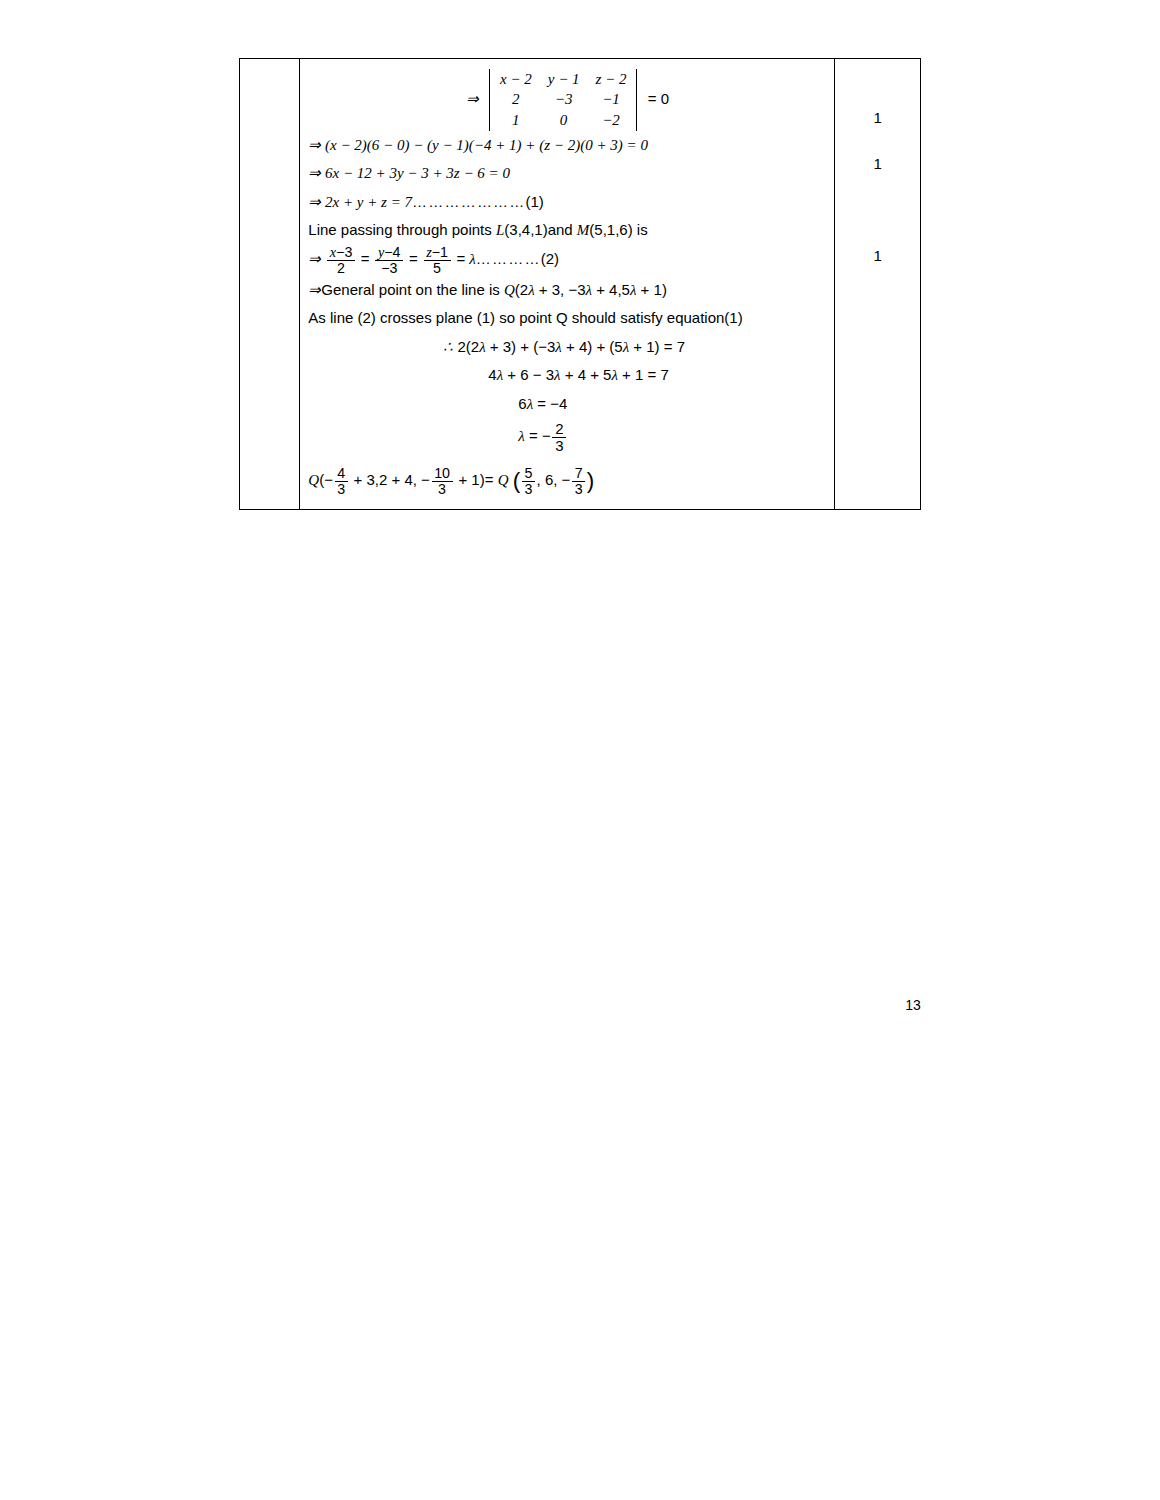| | ⇒ / x − 2 / y − 1 / z − 2 / / 2 / −3 / −1 / / 1 / 0 / −2 / = 0 ⇒ (x − 2)(6 − 0) − (y − 1)(−4 + 1) + (z − 2)(0 + 3) = 0 ⇒ 6x − 12 + 3y − 3 + 3z − 6 = 0 ⇒ 2x + y + z = 7 ………………… (1) Line passing through points L (3,4,1)and M (5,1,6) is ⇒ x −3 2 = y −4 −3 = z −1 5 = λ ………… (2) ⇒ General point on the line is Q (2 λ + 3, −3 λ + 4,5 λ + 1) As line (2) crosses plane (1) so point Q should satisfy equation(1) ∴ 2(2 λ + 3) + (−3 λ + 4) + (5 λ + 1) = 7 4 λ + 6 − 3 λ + 4 + 5 λ + 1 = 7 6 λ = −4 λ = − 2 3 Q (− 4 3 + 3,2 + 4, − 10 3 + 1)= Q ( 5 3 , 6, − 7 3 ) | 1 1 1 |
13